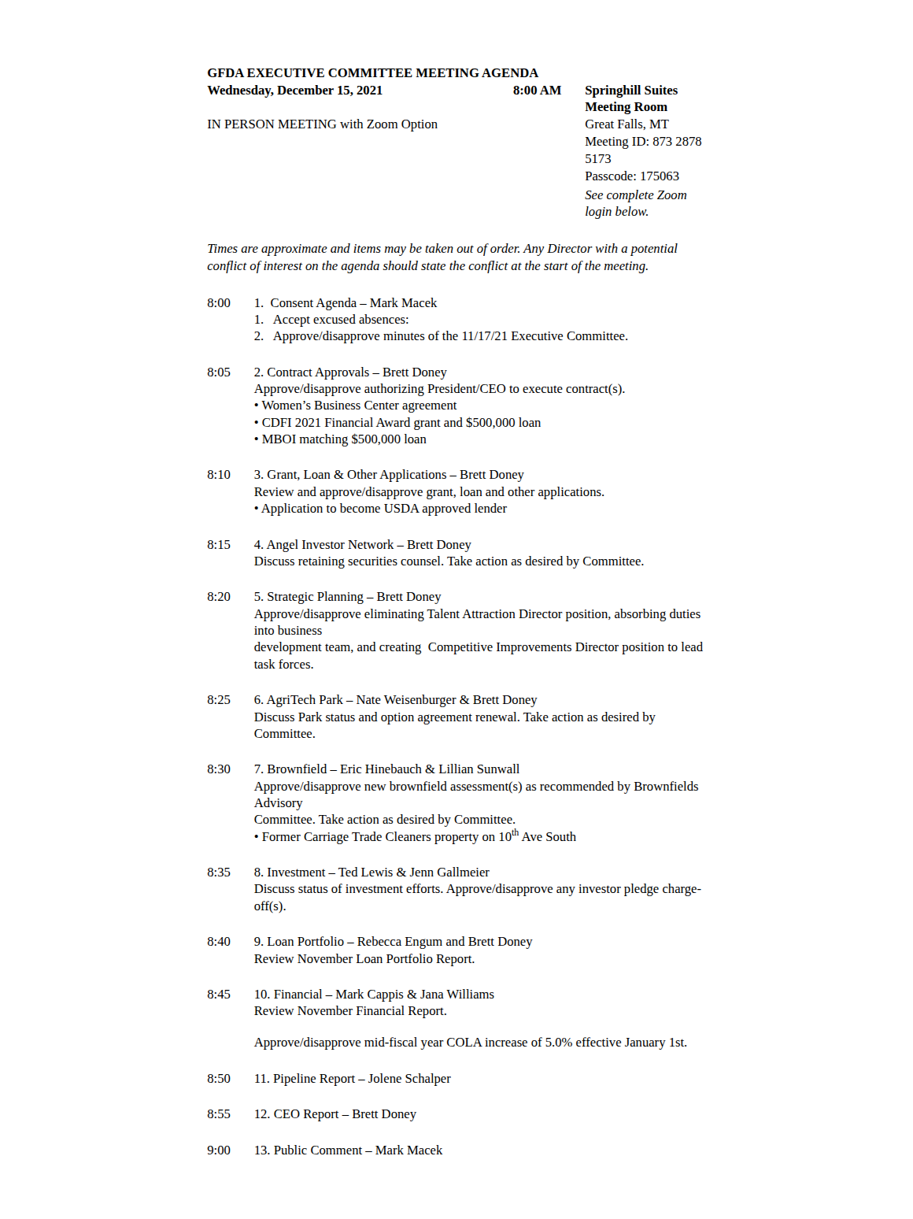GFDA EXECUTIVE COMMITTEE MEETING AGENDA
Wednesday, December 15, 2021
8:00 AM
Springhill Suites Meeting Room
IN PERSON MEETING with Zoom Option
Great Falls, MT
Meeting ID: 873 2878 5173
Passcode: 175063
See complete Zoom login below.
Times are approximate and items may be taken out of order. Any Director with a potential conflict of interest on the agenda should state the conflict at the start of the meeting.
8:00
1. Consent Agenda – Mark Macek
1. Accept excused absences:
2. Approve/disapprove minutes of the 11/17/21 Executive Committee.
8:05
2. Contract Approvals – Brett Doney
Approve/disapprove authorizing President/CEO to execute contract(s).
• Women’s Business Center agreement
• CDFI 2021 Financial Award grant and $500,000 loan
• MBOI matching $500,000 loan
8:10
3. Grant, Loan & Other Applications – Brett Doney
Review and approve/disapprove grant, loan and other applications.
• Application to become USDA approved lender
8:15
4. Angel Investor Network – Brett Doney
Discuss retaining securities counsel. Take action as desired by Committee.
8:20
5. Strategic Planning – Brett Doney
Approve/disapprove eliminating Talent Attraction Director position, absorbing duties into business
development team, and creating Competitive Improvements Director position to lead task forces.
8:25
6. AgriTech Park – Nate Weisenburger & Brett Doney
Discuss Park status and option agreement renewal. Take action as desired by Committee.
8:30
7. Brownfield – Eric Hinebauch & Lillian Sunwall
Approve/disapprove new brownfield assessment(s) as recommended by Brownfields Advisory
Committee. Take action as desired by Committee.
• Former Carriage Trade Cleaners property on 10th Ave South
8:35
8. Investment – Ted Lewis & Jenn Gallmeier
Discuss status of investment efforts. Approve/disapprove any investor pledge charge-off(s).
8:40
9. Loan Portfolio – Rebecca Engum and Brett Doney
Review November Loan Portfolio Report.
8:45
10. Financial – Mark Cappis & Jana Williams
Review November Financial Report.
Approve/disapprove mid-fiscal year COLA increase of 5.0% effective January 1st.
8:50
11. Pipeline Report – Jolene Schalper
8:55
12. CEO Report – Brett Doney
9:00
13. Public Comment – Mark Macek